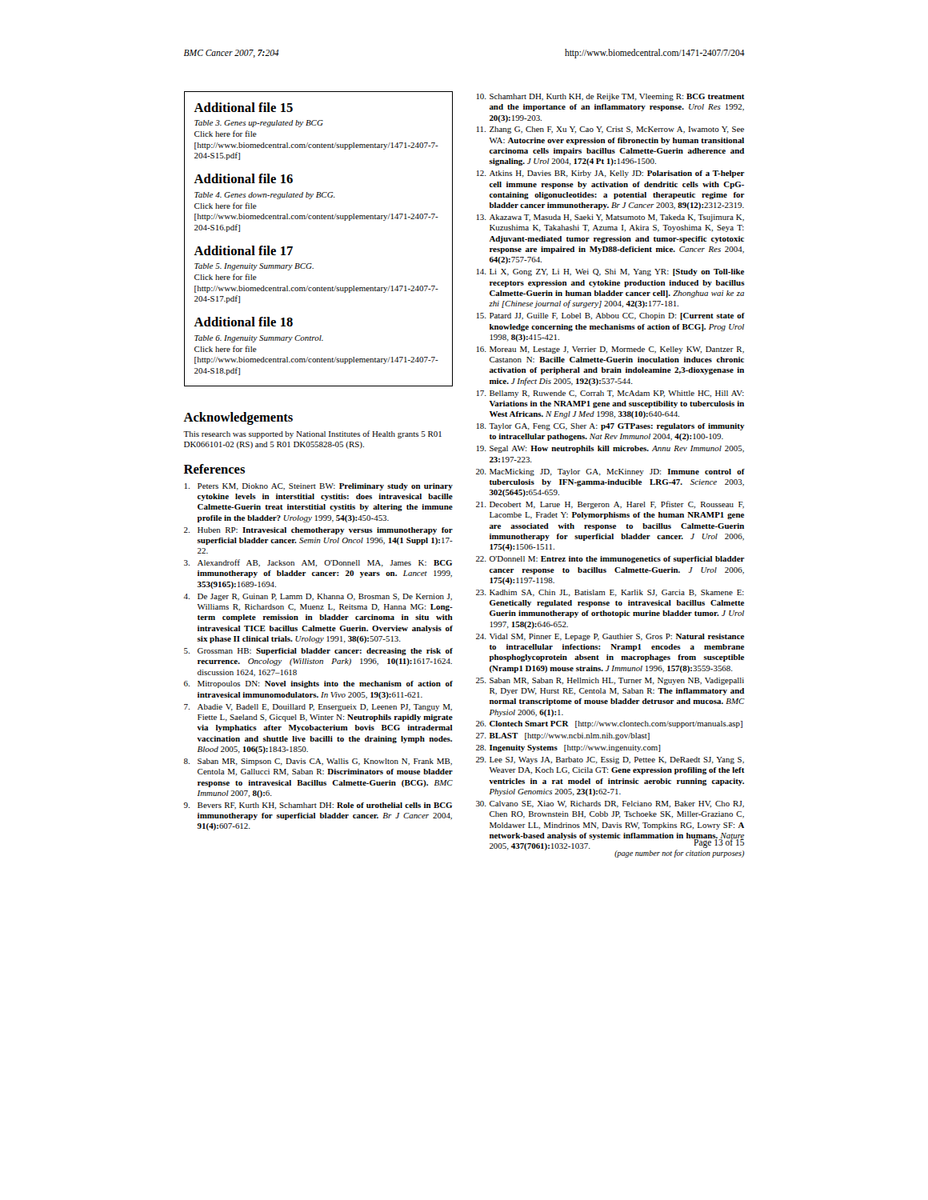BMC Cancer 2007, 7: 204
http://www.biomedcentral.com/1471-2407/7/204
Additional file 15
Table 3. Genes up-regulated by BCG
Click here for file
[http://www.biomedcentral.com/content/supplementary/1471-2407-7-204-S15.pdf]
Additional file 16
Table 4. Genes down-regulated by BCG.
Click here for file
[http://www.biomedcentral.com/content/supplementary/1471-2407-7-204-S16.pdf]
Additional file 17
Table 5. Ingenuity Summary BCG.
Click here for file
[http://www.biomedcentral.com/content/supplementary/1471-2407-7-204-S17.pdf]
Additional file 18
Table 6. Ingenuity Summary Control.
Click here for file
[http://www.biomedcentral.com/content/supplementary/1471-2407-7-204-S18.pdf]
Acknowledgements
This research was supported by National Institutes of Health grants 5 R01 DK066101-02 (RS) and 5 R01 DK055828-05 (RS).
References
Peters KM, Diokno AC, Steinert BW: Preliminary study on urinary cytokine levels in interstitial cystitis: does intravesical bacille Calmette-Guerin treat interstitial cystitis by altering the immune profile in the bladder? Urology 1999, 54(3): 450-453.
Huben RP: Intravesical chemotherapy versus immunotherapy for superficial bladder cancer. Semin Urol Oncol 1996, 14(1 Suppl 1): 17-22.
Alexandroff AB, Jackson AM, O'Donnell MA, James K: BCG immunotherapy of bladder cancer: 20 years on. Lancet 1999, 353(9165): 1689-1694.
De Jager R, Guinan P, Lamm D, Khanna O, Brosman S, De Kernion J, Williams R, Richardson C, Muenz L, Reitsma D, Hanna MG: Long-term complete remission in bladder carcinoma in situ with intravesical TICE bacillus Calmette Guerin. Overview analysis of six phase II clinical trials. Urology 1991, 38(6): 507-513.
Grossman HB: Superficial bladder cancer: decreasing the risk of recurrence. Oncology (Williston Park) 1996, 10(11): 1617-1624. discussion 1624, 1627–1618
Mitropoulos DN: Novel insights into the mechanism of action of intravesical immunomodulators. In Vivo 2005, 19(3): 611-621.
Abadie V, Badell E, Douillard P, Ensergueix D, Leenen PJ, Tanguy M, Fiette L, Saeland S, Gicquel B, Winter N: Neutrophils rapidly migrate via lymphatics after Mycobacterium bovis BCG intradermal vaccination and shuttle live bacilli to the draining lymph nodes. Blood 2005, 106(5): 1843-1850.
Saban MR, Simpson C, Davis CA, Wallis G, Knowlton N, Frank MB, Centola M, Gallucci RM, Saban R: Discriminators of mouse bladder response to intravesical Bacillus Calmette-Guerin (BCG). BMC Immunol 2007, 8(): 6.
Bevers RF, Kurth KH, Schamhart DH: Role of urothelial cells in BCG immunotherapy for superficial bladder cancer. Br J Cancer 2004, 91(4): 607-612.
Schamhart DH, Kurth KH, de Reijke TM, Vleeming R: BCG treatment and the importance of an inflammatory response. Urol Res 1992, 20(3): 199-203.
Zhang G, Chen F, Xu Y, Cao Y, Crist S, McKerrow A, Iwamoto Y, See WA: Autocrine over expression of fibronectin by human transitional carcinoma cells impairs bacillus Calmette-Guerin adherence and signaling. J Urol 2004, 172(4 Pt 1): 1496-1500.
Atkins H, Davies BR, Kirby JA, Kelly JD: Polarisation of a T-helper cell immune response by activation of dendritic cells with CpG-containing oligonucleotides: a potential therapeutic regime for bladder cancer immunotherapy. Br J Cancer 2003, 89(12): 2312-2319.
Akazawa T, Masuda H, Saeki Y, Matsumoto M, Takeda K, Tsujimura K, Kuzushima K, Takahashi T, Azuma I, Akira S, Toyoshima K, Seya T: Adjuvant-mediated tumor regression and tumor-specific cytotoxic response are impaired in MyD88-deficient mice. Cancer Res 2004, 64(2): 757-764.
Li X, Gong ZY, Li H, Wei Q, Shi M, Yang YR: [Study on Toll-like receptors expression and cytokine production induced by bacillus Calmette-Guerin in human bladder cancer cell]. Zhonghua wai ke za zhi [Chinese journal of surgery] 2004, 42(3): 177-181.
Patard JJ, Guille F, Lobel B, Abbou CC, Chopin D: [Current state of knowledge concerning the mechanisms of action of BCG]. Prog Urol 1998, 8(3): 415-421.
Moreau M, Lestage J, Verrier D, Mormede C, Kelley KW, Dantzer R, Castanon N: Bacille Calmette-Guerin inoculation induces chronic activation of peripheral and brain indoleamine 2,3-dioxygenase in mice. J Infect Dis 2005, 192(3): 537-544.
Bellamy R, Ruwende C, Corrah T, McAdam KP, Whittle HC, Hill AV: Variations in the NRAMP1 gene and susceptibility to tuberculosis in West Africans. N Engl J Med 1998, 338(10): 640-644.
Taylor GA, Feng CG, Sher A: p47 GTPases: regulators of immunity to intracellular pathogens. Nat Rev Immunol 2004, 4(2): 100-109.
Segal AW: How neutrophils kill microbes. Annu Rev Immunol 2005, 23: 197-223.
MacMicking JD, Taylor GA, McKinney JD: Immune control of tuberculosis by IFN-gamma-inducible LRG-47. Science 2003, 302(5645): 654-659.
Decobert M, Larue H, Bergeron A, Harel F, Pfister C, Rousseau F, Lacombe L, Fradet Y: Polymorphisms of the human NRAMP1 gene are associated with response to bacillus Calmette-Guerin immunotherapy for superficial bladder cancer. J Urol 2006, 175(4): 1506-1511.
O'Donnell M: Entrez into the immunogenetics of superficial bladder cancer response to bacillus Calmette-Guerin. J Urol 2006, 175(4): 1197-1198.
Kadhim SA, Chin JL, Batislam E, Karlik SJ, Garcia B, Skamene E: Genetically regulated response to intravesical bacillus Calmette Guerin immunotherapy of orthotopic murine bladder tumor. J Urol 1997, 158(2): 646-652.
Vidal SM, Pinner E, Lepage P, Gauthier S, Gros P: Natural resistance to intracellular infections: Nramp1 encodes a membrane phosphoglycoprotein absent in macrophages from susceptible (Nramp1 D169) mouse strains. J Immunol 1996, 157(8): 3559-3568.
Saban MR, Saban R, Hellmich HL, Turner M, Nguyen NB, Vadigepalli R, Dyer DW, Hurst RE, Centola M, Saban R: The inflammatory and normal transcriptome of mouse bladder detrusor and mucosa. BMC Physiol 2006, 6(1): 1.
Clontech Smart PCR [http://www.clontech.com/support/manuals.asp]
BLAST [http://www.ncbi.nlm.nih.gov/blast]
Ingenuity Systems [http://www.ingenuity.com]
Lee SJ, Ways JA, Barbato JC, Essig D, Pettee K, DeRaedt SJ, Yang S, Weaver DA, Koch LG, Cicila GT: Gene expression profiling of the left ventricles in a rat model of intrinsic aerobic running capacity. Physiol Genomics 2005, 23(1): 62-71.
Calvano SE, Xiao W, Richards DR, Felciano RM, Baker HV, Cho RJ, Chen RO, Brownstein BH, Cobb JP, Tschoeke SK, Miller-Graziano C, Moldawer LL, Mindrinos MN, Davis RW, Tompkins RG, Lowry SF: A network-based analysis of systemic inflammation in humans. Nature 2005, 437(7061): 1032-1037.
Page 13 of 15
(page number not for citation purposes)